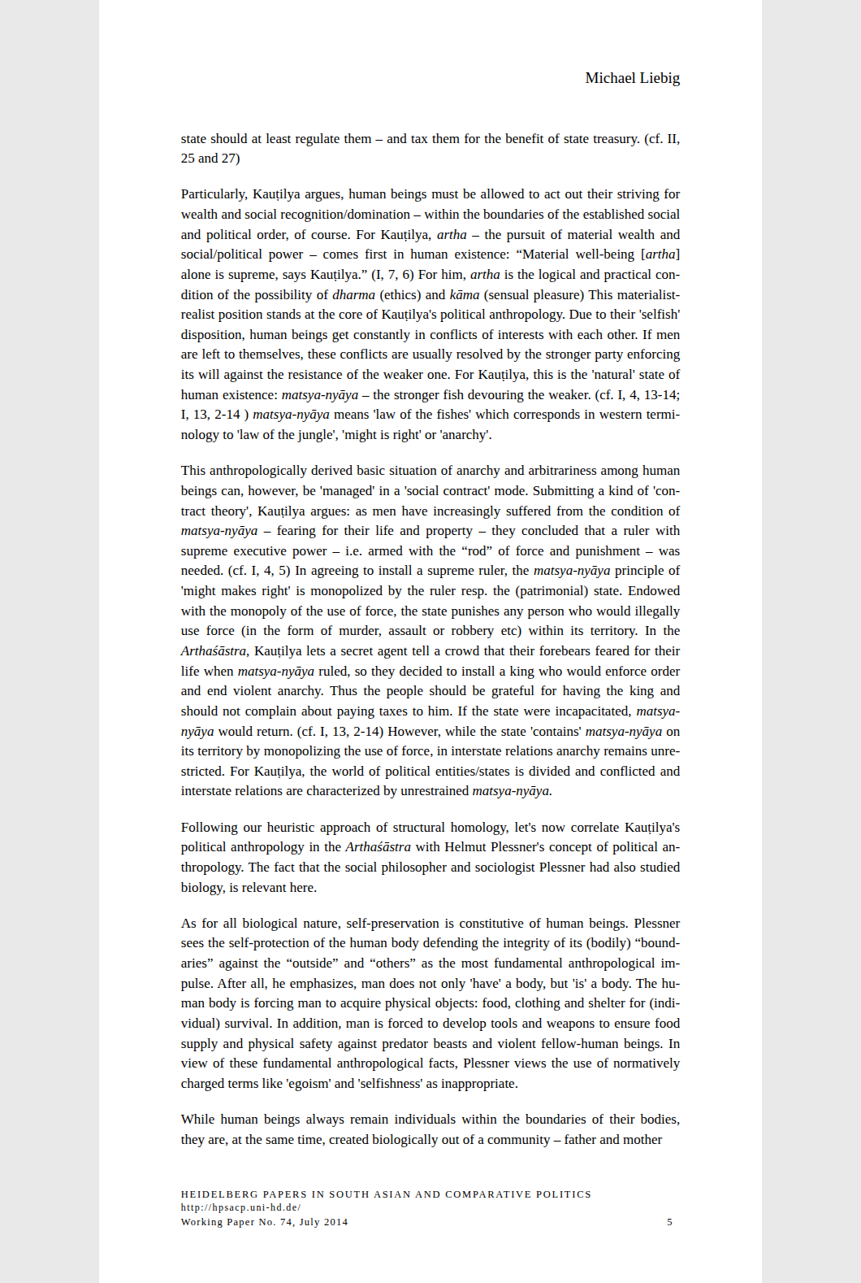Michael Liebig
state should at least regulate them – and tax them for the benefit of state treasury. (cf. II, 25 and 27)
Particularly, Kauṭilya argues, human beings must be allowed to act out their striving for wealth and social recognition/domination – within the boundaries of the established social and political order, of course. For Kauṭilya, artha – the pursuit of material wealth and social/political power – comes first in human existence: “Material well-being [artha] alone is supreme, says Kauṭilya.” (I, 7, 6) For him, artha is the logical and practical condition of the possibility of dharma (ethics) and kāma (sensual pleasure) This materialist-realist position stands at the core of Kauṭilya's political anthropology. Due to their 'selfish' disposition, human beings get constantly in conflicts of interests with each other. If men are left to themselves, these conflicts are usually resolved by the stronger party enforcing its will against the resistance of the weaker one. For Kauṭilya, this is the 'natural' state of human existence: matsya-nyāya – the stronger fish devouring the weaker. (cf. I, 4, 13-14; I, 13, 2-14 ) matsya-nyāya means 'law of the fishes' which corresponds in western terminology to 'law of the jungle', 'might is right' or 'anarchy'.
This anthropologically derived basic situation of anarchy and arbitrariness among human beings can, however, be 'managed' in a 'social contract' mode. Submitting a kind of 'contract theory', Kauṭilya argues: as men have increasingly suffered from the condition of matsya-nyāya – fearing for their life and property – they concluded that a ruler with supreme executive power – i.e. armed with the “rod” of force and punishment – was needed. (cf. I, 4, 5) In agreeing to install a supreme ruler, the matsya-nyāya principle of 'might makes right' is monopolized by the ruler resp. the (patrimonial) state. Endowed with the monopoly of the use of force, the state punishes any person who would illegally use force (in the form of murder, assault or robbery etc) within its territory. In the Arthaśāstra, Kauṭilya lets a secret agent tell a crowd that their forebears feared for their life when matsya-nyāya ruled, so they decided to install a king who would enforce order and end violent anarchy. Thus the people should be grateful for having the king and should not complain about paying taxes to him. If the state were incapacitated, matsya-nyāya would return. (cf. I, 13, 2-14) However, while the state 'contains' matsya-nyāya on its territory by monopolizing the use of force, in interstate relations anarchy remains unrestricted. For Kauṭilya, the world of political entities/states is divided and conflicted and interstate relations are characterized by unrestrained matsya-nyāya.
Following our heuristic approach of structural homology, let's now correlate Kauṭilya's political anthropology in the Arthaśāstra with Helmut Plessner's concept of political anthropology. The fact that the social philosopher and sociologist Plessner had also studied biology, is relevant here.
As for all biological nature, self-preservation is constitutive of human beings. Plessner sees the self-protection of the human body defending the integrity of its (bodily) “boundaries” against the “outside” and “others” as the most fundamental anthropological impulse. After all, he emphasizes, man does not only 'have' a body, but 'is' a body. The human body is forcing man to acquire physical objects: food, clothing and shelter for (individual) survival. In addition, man is forced to develop tools and weapons to ensure food supply and physical safety against predator beasts and violent fellow-human beings. In view of these fundamental anthropological facts, Plessner views the use of normatively charged terms like 'egoism' and 'selfishness' as inappropriate.
While human beings always remain individuals within the boundaries of their bodies, they are, at the same time, created biologically out of a community – father and mother
Heidelberg Papers in South Asian and Comparative Politics
http://hpsacp.uni-hd.de/
Working Paper No. 74, July 2014 5